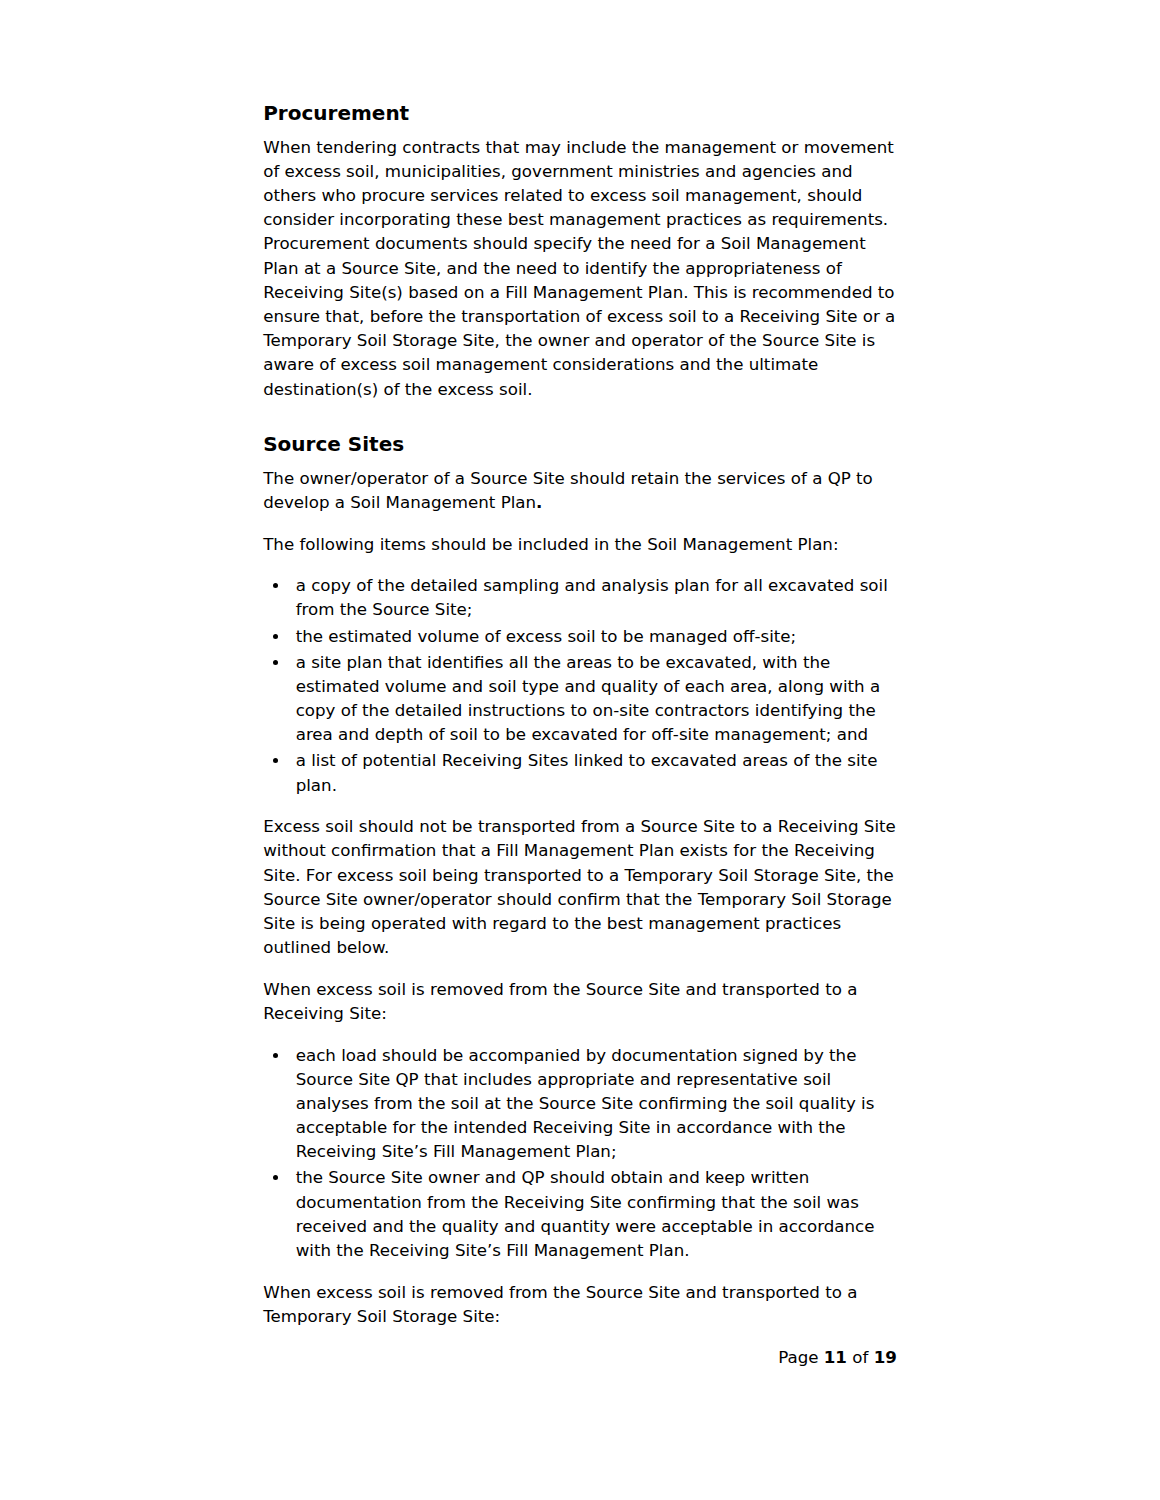Procurement
When tendering contracts that may include the management or movement of excess soil, municipalities, government ministries and agencies and others who procure services related to excess soil management, should consider incorporating these best management practices as requirements. Procurement documents should specify the need for a Soil Management Plan at a Source Site, and the need to identify the appropriateness of Receiving Site(s) based on a Fill Management Plan. This is recommended to ensure that, before the transportation of excess soil to a Receiving Site or a Temporary Soil Storage Site, the owner and operator of the Source Site is aware of excess soil management considerations and the ultimate destination(s) of the excess soil.
Source Sites
The owner/operator of a Source Site should retain the services of a QP to develop a Soil Management Plan.
The following items should be included in the Soil Management Plan:
a copy of the detailed sampling and analysis plan for all excavated soil from the Source Site;
the estimated volume of excess soil to be managed off-site;
a site plan that identifies all the areas to be excavated, with the estimated volume and soil type and quality of each area, along with a copy of the detailed instructions to on-site contractors identifying the area and depth of soil to be excavated for off-site management; and
a list of potential Receiving Sites linked to excavated areas of the site plan.
Excess soil should not be transported from a Source Site to a Receiving Site without confirmation that a Fill Management Plan exists for the Receiving Site. For excess soil being transported to a Temporary Soil Storage Site, the Source Site owner/operator should confirm that the Temporary Soil Storage Site is being operated with regard to the best management practices outlined below.
When excess soil is removed from the Source Site and transported to a Receiving Site:
each load should be accompanied by documentation signed by the Source Site QP that includes appropriate and representative soil analyses from the soil at the Source Site confirming the soil quality is acceptable for the intended Receiving Site in accordance with the Receiving Site’s Fill Management Plan;
the Source Site owner and QP should obtain and keep written documentation from the Receiving Site confirming that the soil was received and the quality and quantity were acceptable in accordance with the Receiving Site’s Fill Management Plan.
When excess soil is removed from the Source Site and transported to a Temporary Soil Storage Site:
Page 11 of 19